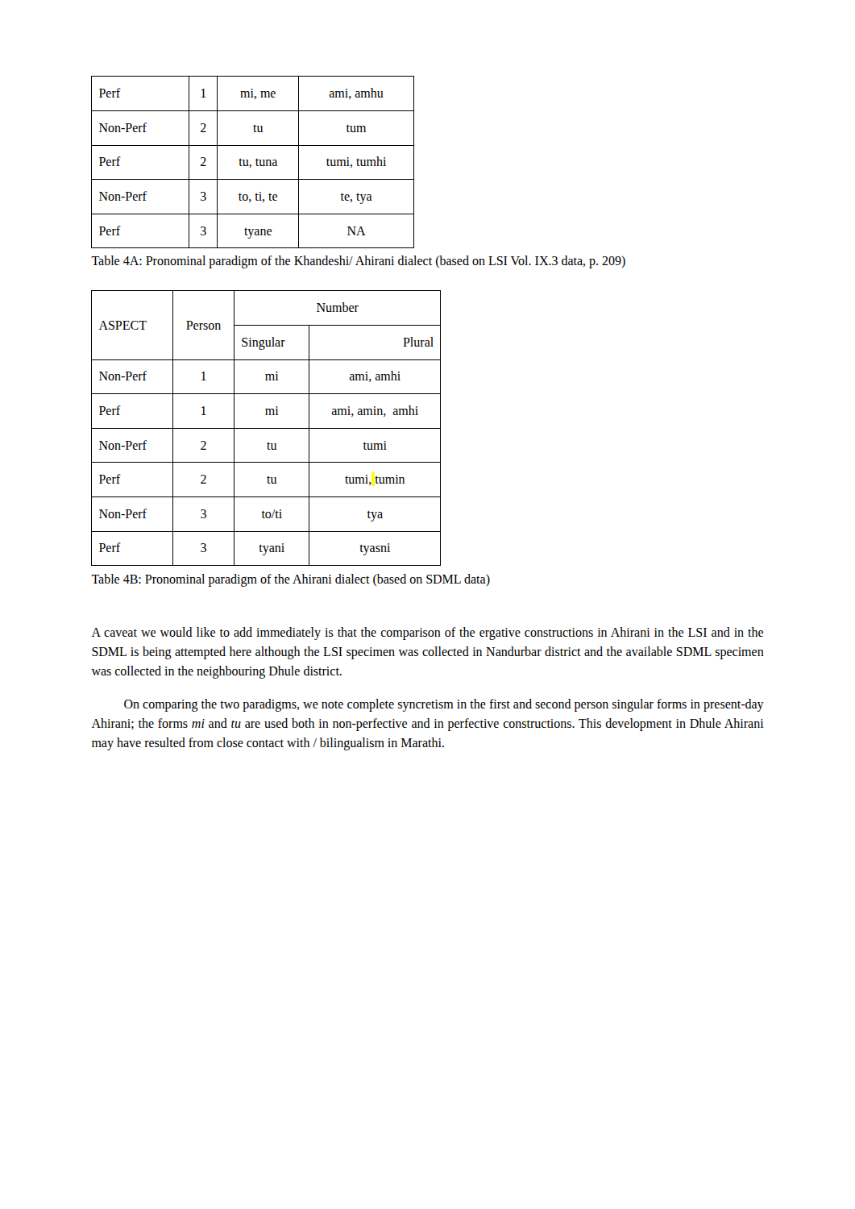| Perf | 1 | mi, me | ami, amhu |
| Non-Perf | 2 | tu | tum |
| Perf | 2 | tu, tuna | tumi, tumhi |
| Non-Perf | 3 | to, ti, te | te, tya |
| Perf | 3 | tyane | NA |
Table 4A: Pronominal paradigm of the Khandeshi/ Ahirani dialect (based on LSI Vol. IX.3 data, p. 209)
| ASPECT | Person | Number |
| --- | --- | --- |
| Singular | Plural |
| Non-Perf | 1 | mi | ami, amhi |
| Perf | 1 | mi | ami, amin, amhi |
| Non-Perf | 2 | tu | tumi |
| Perf | 2 | tu | tumi, tumin |
| Non-Perf | 3 | to/ti | tya |
| Perf | 3 | tyani | tyasni |
Table 4B: Pronominal paradigm of the Ahirani dialect (based on SDML data)
A caveat we would like to add immediately is that the comparison of the ergative constructions in Ahirani in the LSI and in the SDML is being attempted here although the LSI specimen was collected in Nandurbar district and the available SDML specimen was collected in the neighbouring Dhule district.
On comparing the two paradigms, we note complete syncretism in the first and second person singular forms in present-day Ahirani; the forms mi and tu are used both in non-perfective and in perfective constructions. This development in Dhule Ahirani may have resulted from close contact with / bilingualism in Marathi.